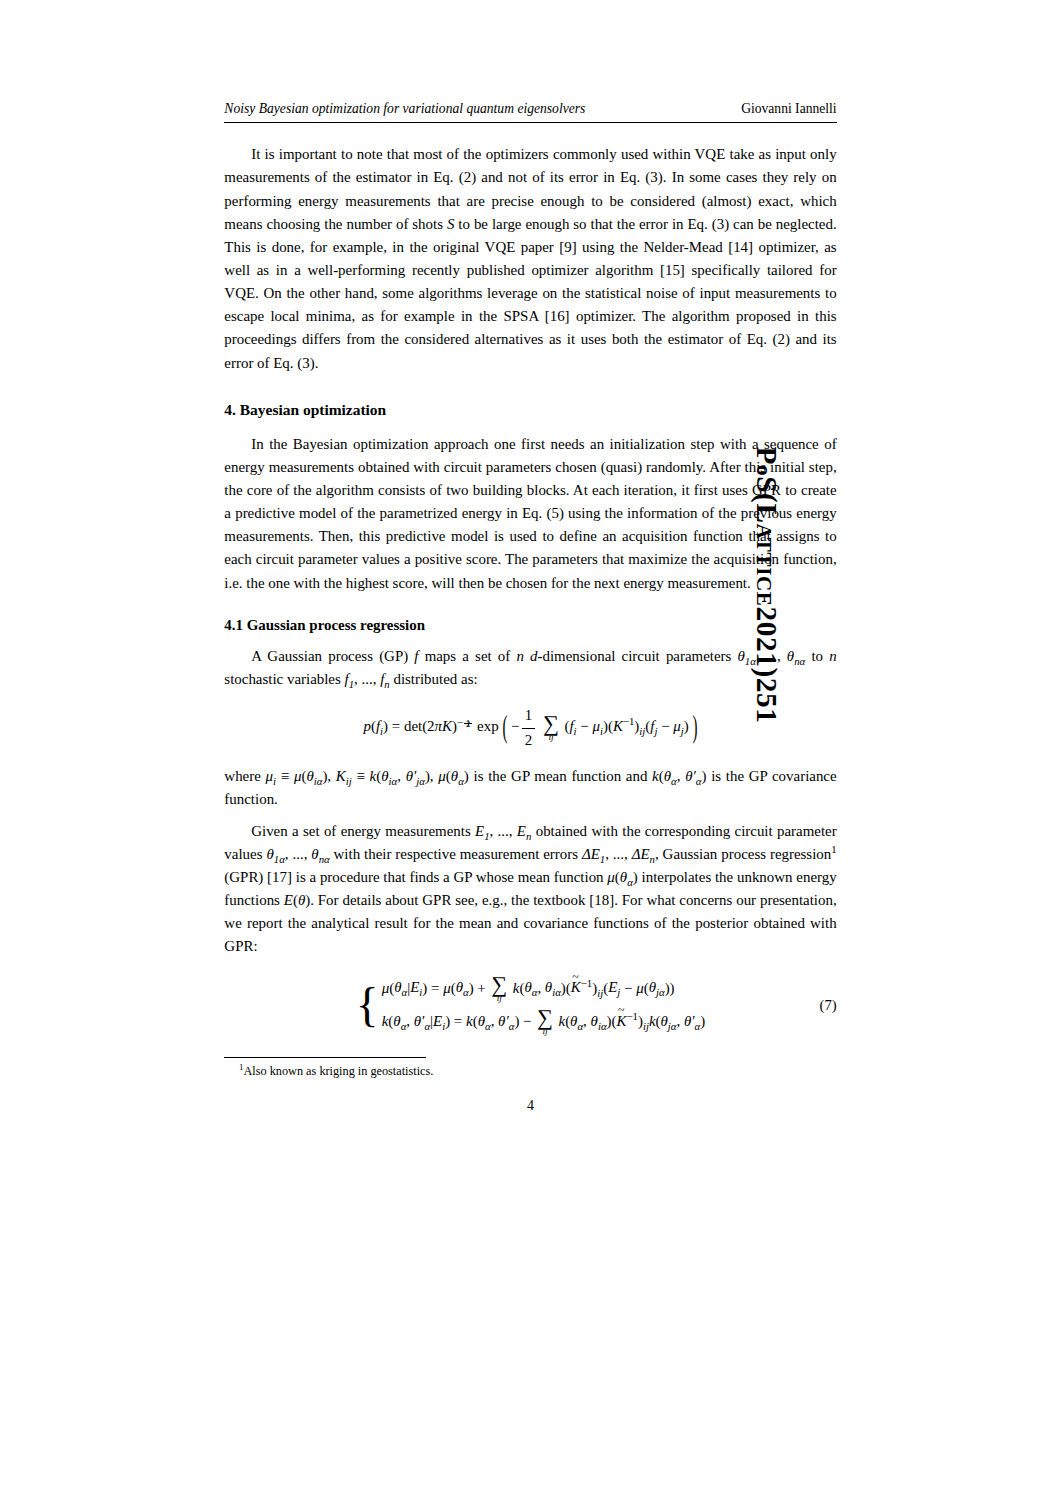Noisy Bayesian optimization for variational quantum eigensolvers Giovanni Iannelli
It is important to note that most of the optimizers commonly used within VQE take as input only measurements of the estimator in Eq. (2) and not of its error in Eq. (3). In some cases they rely on performing energy measurements that are precise enough to be considered (almost) exact, which means choosing the number of shots S to be large enough so that the error in Eq. (3) can be neglected. This is done, for example, in the original VQE paper [9] using the Nelder-Mead [14] optimizer, as well as in a well-performing recently published optimizer algorithm [15] specifically tailored for VQE. On the other hand, some algorithms leverage on the statistical noise of input measurements to escape local minima, as for example in the SPSA [16] optimizer. The algorithm proposed in this proceedings differs from the considered alternatives as it uses both the estimator of Eq. (2) and its error of Eq. (3).
4. Bayesian optimization
In the Bayesian optimization approach one first needs an initialization step with a sequence of energy measurements obtained with circuit parameters chosen (quasi) randomly. After this initial step, the core of the algorithm consists of two building blocks. At each iteration, it first uses GPR to create a predictive model of the parametrized energy in Eq. (5) using the information of the previous energy measurements. Then, this predictive model is used to define an acquisition function that assigns to each circuit parameter values a positive score. The parameters that maximize the acquisition function, i.e. the one with the highest score, will then be chosen for the next energy measurement.
4.1 Gaussian process regression
A Gaussian process (GP) f maps a set of n d-dimensional circuit parameters θ1α, ..., θnα to n stochastic variables f1, ..., fn distributed as:
p(fi) = det(2πK)−12 exp ( −12 ∑ij (fi − μi)(K−1)ij(fj − μj) )
where μi ≡ μ(θiα), Kij ≡ k(θiα, θ′jα), μ(θα) is the GP mean function and k(θα, θ′α) is the GP covariance function.
Given a set of energy measurements E1, ..., En obtained with the corresponding circuit parameter values θ1α, ..., θnα with their respective measurement errors ΔE1, ..., ΔEn, Gaussian process regression1 (GPR) [17] is a procedure that finds a GP whose mean function μ(θα) interpolates the unknown energy functions E(θ). For details about GPR see, e.g., the textbook [18]. For what concerns our presentation, we report the analytical result for the mean and covariance functions of the posterior obtained with GPR:
{
μ(θα|Ei) = μ(θα) + ∑ij k(θα, θiα)(~K−1)ij(Ej − μ(θjα))
k(θα, θ′α|Ei) = k(θα, θ′α) − ∑ij k(θα, θiα)(~K−1)ijk(θjα, θ′α)
(7)
1Also known as kriging in geostatistics.
4
Po S(LATTICE2021)251